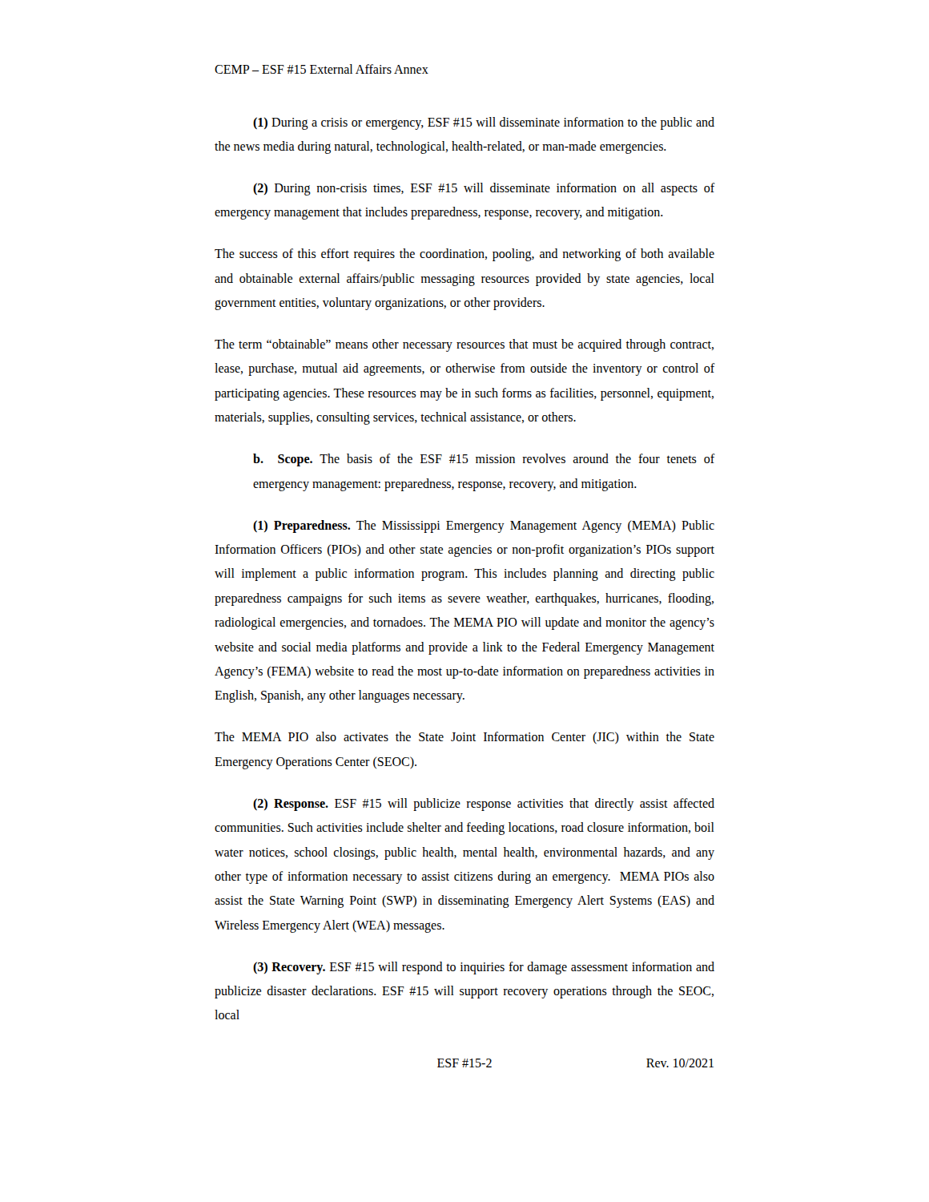CEMP – ESF #15 External Affairs Annex
(1) During a crisis or emergency, ESF #15 will disseminate information to the public and the news media during natural, technological, health-related, or man-made emergencies.
(2) During non-crisis times, ESF #15 will disseminate information on all aspects of emergency management that includes preparedness, response, recovery, and mitigation.
The success of this effort requires the coordination, pooling, and networking of both available and obtainable external affairs/public messaging resources provided by state agencies, local government entities, voluntary organizations, or other providers.
The term “obtainable” means other necessary resources that must be acquired through contract, lease, purchase, mutual aid agreements, or otherwise from outside the inventory or control of participating agencies. These resources may be in such forms as facilities, personnel, equipment, materials, supplies, consulting services, technical assistance, or others.
b. Scope. The basis of the ESF #15 mission revolves around the four tenets of emergency management: preparedness, response, recovery, and mitigation.
(1) Preparedness. The Mississippi Emergency Management Agency (MEMA) Public Information Officers (PIOs) and other state agencies or non-profit organization’s PIOs support will implement a public information program. This includes planning and directing public preparedness campaigns for such items as severe weather, earthquakes, hurricanes, flooding, radiological emergencies, and tornadoes. The MEMA PIO will update and monitor the agency’s website and social media platforms and provide a link to the Federal Emergency Management Agency’s (FEMA) website to read the most up-to-date information on preparedness activities in English, Spanish, any other languages necessary.
The MEMA PIO also activates the State Joint Information Center (JIC) within the State Emergency Operations Center (SEOC).
(2) Response. ESF #15 will publicize response activities that directly assist affected communities. Such activities include shelter and feeding locations, road closure information, boil water notices, school closings, public health, mental health, environmental hazards, and any other type of information necessary to assist citizens during an emergency. MEMA PIOs also assist the State Warning Point (SWP) in disseminating Emergency Alert Systems (EAS) and Wireless Emergency Alert (WEA) messages.
(3) Recovery. ESF #15 will respond to inquiries for damage assessment information and publicize disaster declarations. ESF #15 will support recovery operations through the SEOC, local
ESF #15-2 Rev. 10/2021